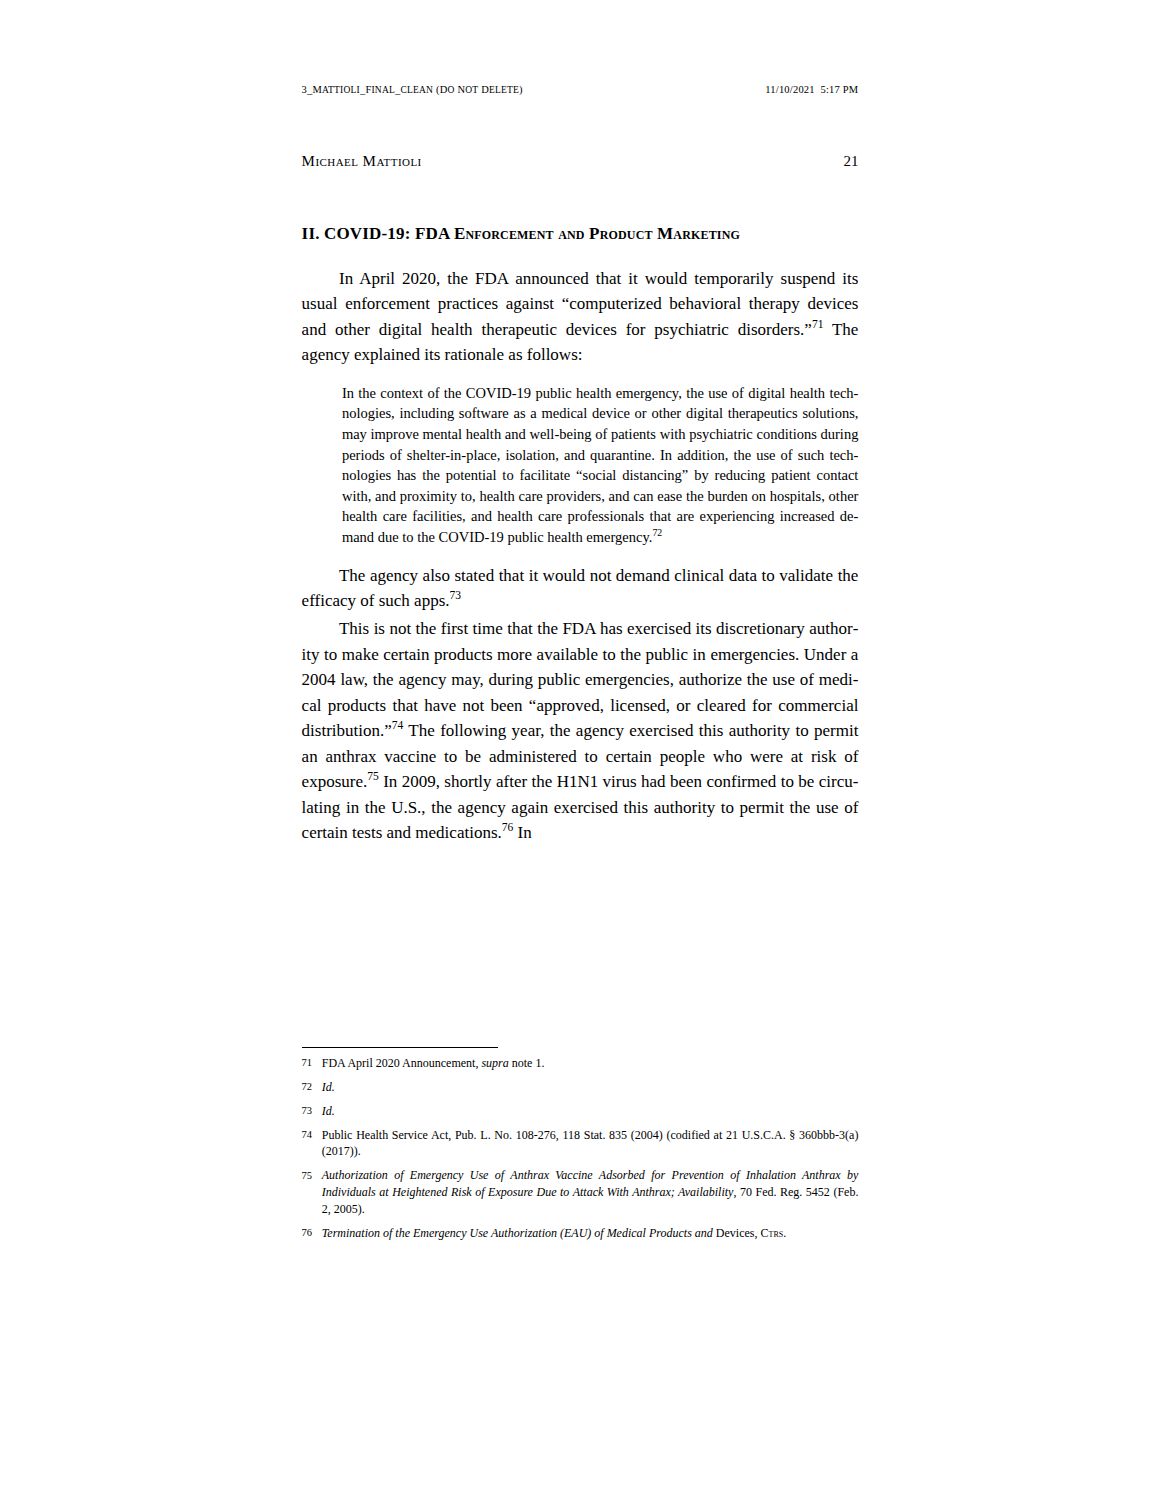3_MATTIOLI_FINAL_CLEAN (DO NOT DELETE) 11/10/2021 5:17 PM
Michael Mattioli 21
II. COVID-19: FDA Enforcement and Product Marketing
In April 2020, the FDA announced that it would temporarily suspend its usual enforcement practices against “computerized behavioral therapy devices and other digital health therapeutic devices for psychiatric disorders.”71 The agency explained its rationale as follows:
In the context of the COVID-19 public health emergency, the use of digital health technologies, including software as a medical device or other digital therapeutics solutions, may improve mental health and well-being of patients with psychiatric conditions during periods of shelter-in-place, isolation, and quarantine. In addition, the use of such technologies has the potential to facilitate “social distancing” by reducing patient contact with, and proximity to, health care providers, and can ease the burden on hospitals, other health care facilities, and health care professionals that are experiencing increased demand due to the COVID-19 public health emergency.72
The agency also stated that it would not demand clinical data to validate the efficacy of such apps.73
This is not the first time that the FDA has exercised its discretionary authority to make certain products more available to the public in emergencies. Under a 2004 law, the agency may, during public emergencies, authorize the use of medical products that have not been “approved, licensed, or cleared for commercial distribution.”74 The following year, the agency exercised this authority to permit an anthrax vaccine to be administered to certain people who were at risk of exposure.75 In 2009, shortly after the H1N1 virus had been confirmed to be circulating in the U.S., the agency again exercised this authority to permit the use of certain tests and medications.76 In
71 FDA April 2020 Announcement, supra note 1.
72 Id.
73 Id.
74 Public Health Service Act, Pub. L. No. 108-276, 118 Stat. 835 (2004) (codified at 21 U.S.C.A. § 360bbb-3(a) (2017)).
75 Authorization of Emergency Use of Anthrax Vaccine Adsorbed for Prevention of Inhalation Anthrax by Individuals at Heightened Risk of Exposure Due to Attack With Anthrax; Availability, 70 Fed. Reg. 5452 (Feb. 2, 2005).
76 Termination of the Emergency Use Authorization (EAU) of Medical Products and Devices, Ctrs.